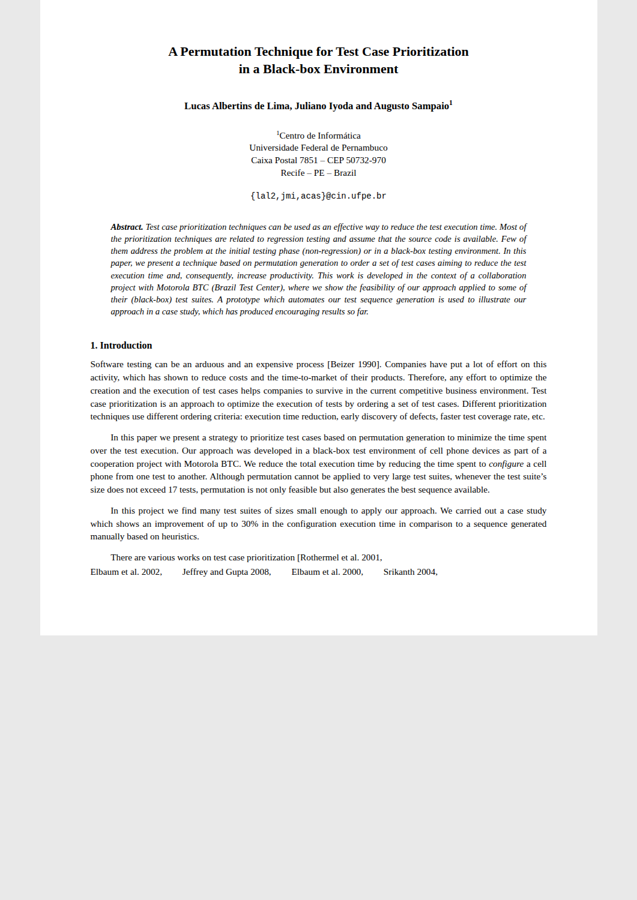A Permutation Technique for Test Case Prioritization
in a Black-box Environment
Lucas Albertins de Lima, Juliano Iyoda and Augusto Sampaio1
1Centro de Informática
Universidade Federal de Pernambuco
Caixa Postal 7851 – CEP 50732-970
Recife – PE – Brazil
{lal2,jmi,acas}@cin.ufpe.br
Abstract. Test case prioritization techniques can be used as an effective way to reduce the test execution time. Most of the prioritization techniques are related to regression testing and assume that the source code is available. Few of them address the problem at the initial testing phase (non-regression) or in a black-box testing environment. In this paper, we present a technique based on permutation generation to order a set of test cases aiming to reduce the test execution time and, consequently, increase productivity. This work is developed in the context of a collaboration project with Motorola BTC (Brazil Test Center), where we show the feasibility of our approach applied to some of their (black-box) test suites. A prototype which automates our test sequence generation is used to illustrate our approach in a case study, which has produced encouraging results so far.
1. Introduction
Software testing can be an arduous and an expensive process [Beizer 1990]. Companies have put a lot of effort on this activity, which has shown to reduce costs and the time-to-market of their products. Therefore, any effort to optimize the creation and the execution of test cases helps companies to survive in the current competitive business environment. Test case prioritization is an approach to optimize the execution of tests by ordering a set of test cases. Different prioritization techniques use different ordering criteria: execution time reduction, early discovery of defects, faster test coverage rate, etc.
In this paper we present a strategy to prioritize test cases based on permutation generation to minimize the time spent over the test execution. Our approach was developed in a black-box test environment of cell phone devices as part of a cooperation project with Motorola BTC. We reduce the total execution time by reducing the time spent to configure a cell phone from one test to another. Although permutation cannot be applied to very large test suites, whenever the test suite’s size does not exceed 17 tests, permutation is not only feasible but also generates the best sequence available.
In this project we find many test suites of sizes small enough to apply our approach. We carried out a case study which shows an improvement of up to 30% in the configuration execution time in comparison to a sequence generated manually based on heuristics.
There are various works on test case prioritization [Rothermel et al. 2001,
Elbaum et al. 2002, Jeffrey and Gupta 2008, Elbaum et al. 2000, Srikanth 2004,